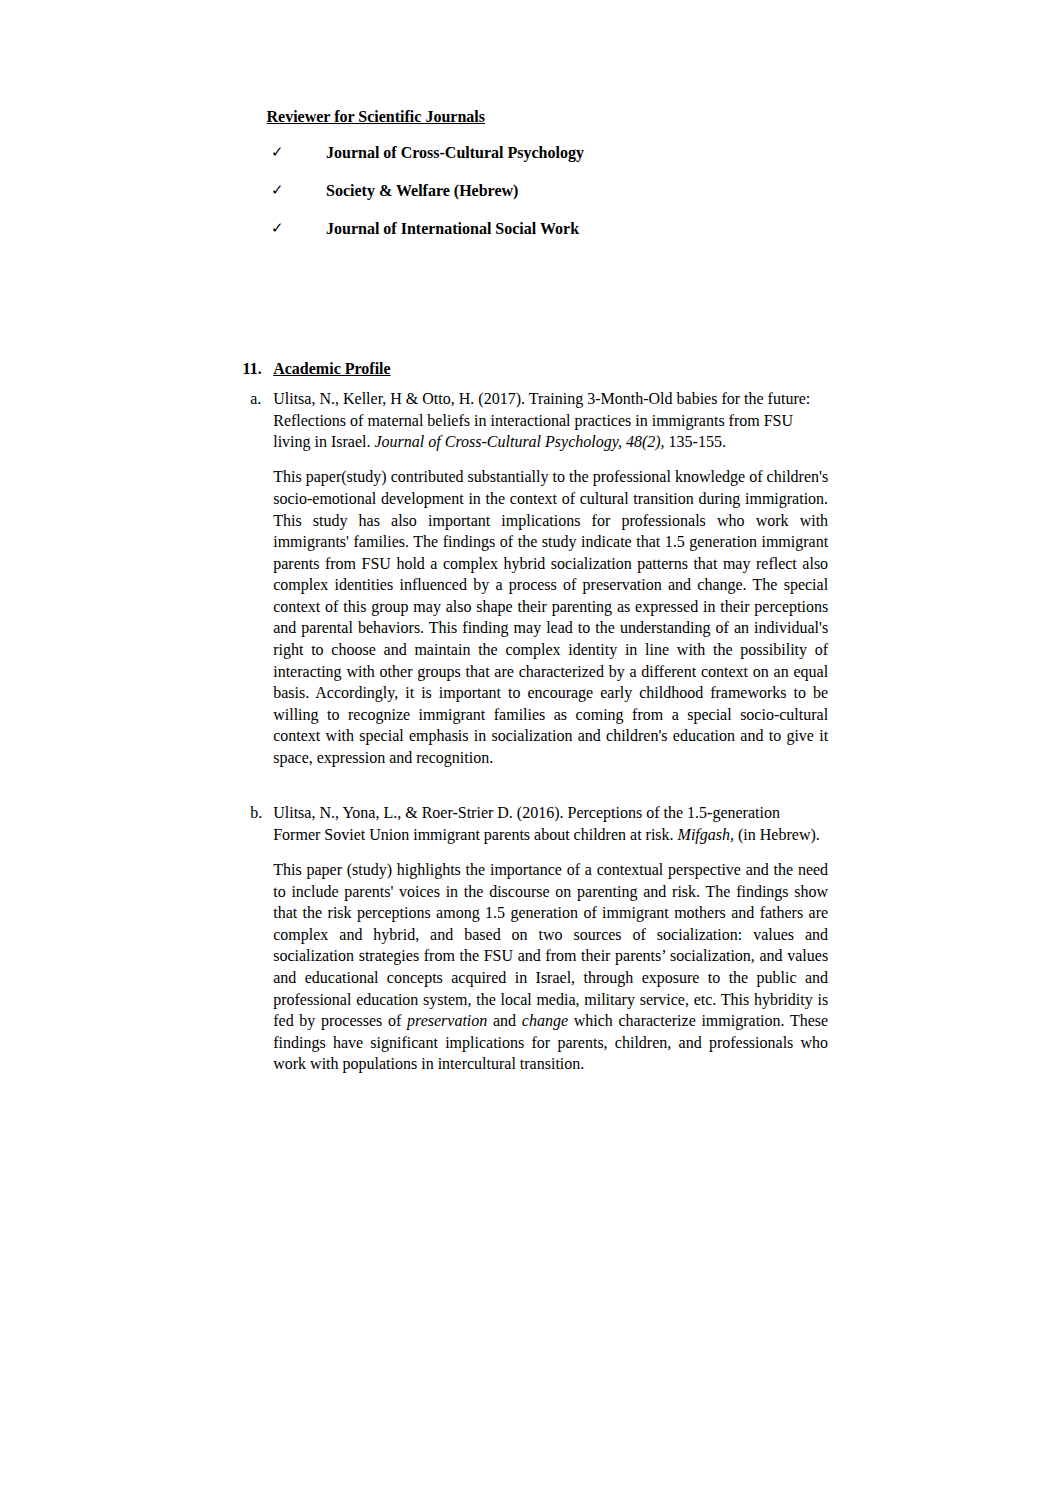Reviewer for Scientific Journals
Journal of Cross-Cultural Psychology
Society & Welfare (Hebrew)
Journal of International Social Work
11.
Academic Profile
a.
Ulitsa, N., Keller, H & Otto, H. (2017). Training 3-Month-Old babies for the future: Reflections of maternal beliefs in interactional practices in immigrants from FSU living in Israel. Journal of Cross-Cultural Psychology, 48(2), 135-155.
This paper(study) contributed substantially to the professional knowledge of children's socio-emotional development in the context of cultural transition during immigration. This study has also important implications for professionals who work with immigrants' families. The findings of the study indicate that 1.5 generation immigrant parents from FSU hold a complex hybrid socialization patterns that may reflect also complex identities influenced by a process of preservation and change. The special context of this group may also shape their parenting as expressed in their perceptions and parental behaviors. This finding may lead to the understanding of an individual's right to choose and maintain the complex identity in line with the possibility of interacting with other groups that are characterized by a different context on an equal basis. Accordingly, it is important to encourage early childhood frameworks to be willing to recognize immigrant families as coming from a special socio-cultural context with special emphasis in socialization and children's education and to give it space, expression and recognition.
b.
Ulitsa, N., Yona, L., & Roer-Strier D. (2016). Perceptions of the 1.5-generation Former Soviet Union immigrant parents about children at risk. Mifgash, (in Hebrew).
This paper (study) highlights the importance of a contextual perspective and the need to include parents' voices in the discourse on parenting and risk. The findings show that the risk perceptions among 1.5 generation of immigrant mothers and fathers are complex and hybrid, and based on two sources of socialization: values and socialization strategies from the FSU and from their parents’ socialization, and values and educational concepts acquired in Israel, through exposure to the public and professional education system, the local media, military service, etc. This hybridity is fed by processes of preservation and change which characterize immigration. These findings have significant implications for parents, children, and professionals who work with populations in intercultural transition.